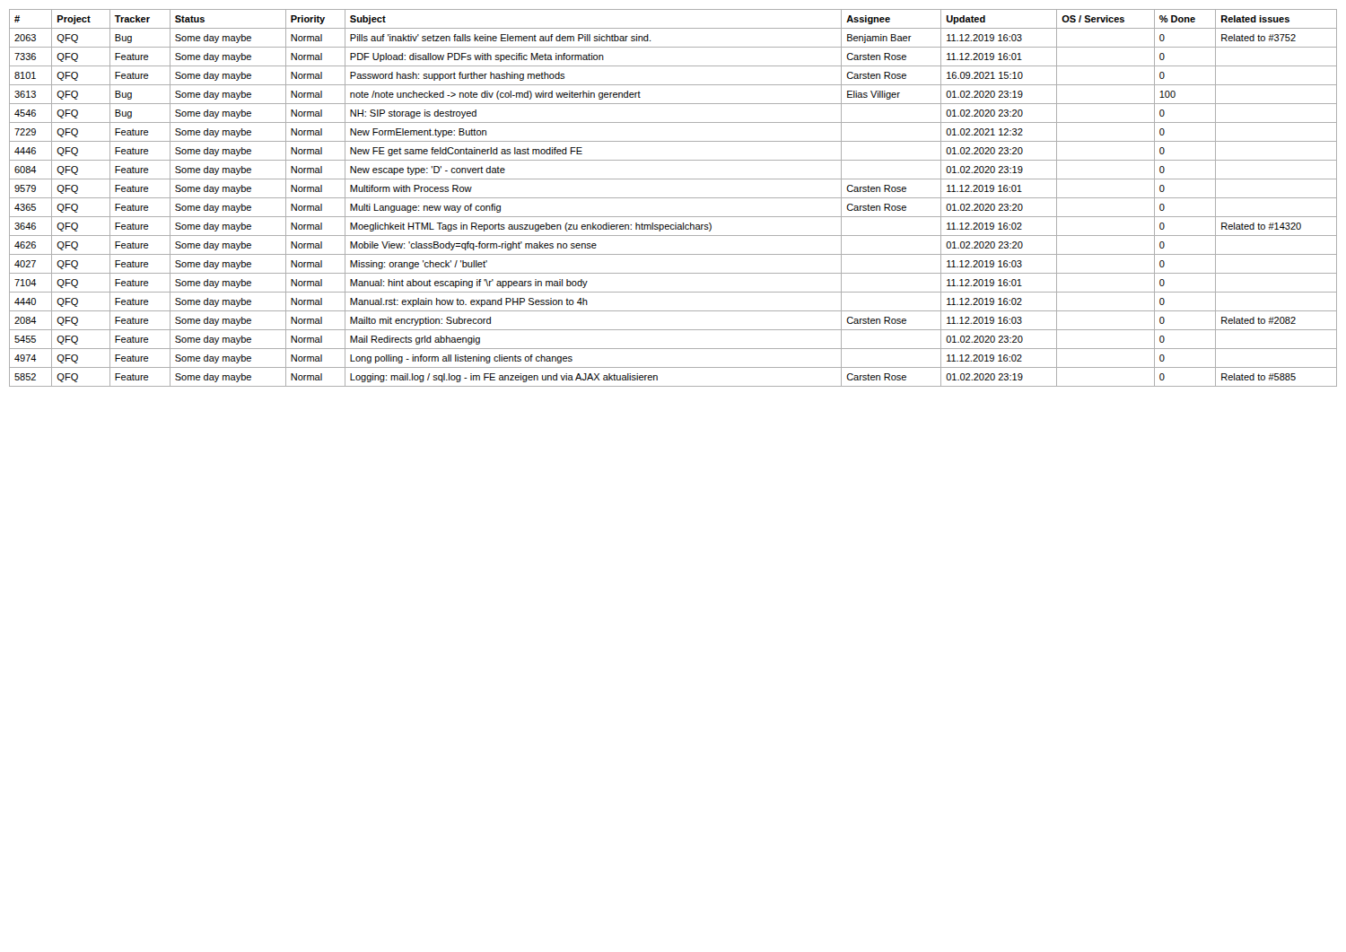| # | Project | Tracker | Status | Priority | Subject | Assignee | Updated | OS / Services | % Done | Related issues |
| --- | --- | --- | --- | --- | --- | --- | --- | --- | --- | --- |
| 2063 | QFQ | Bug | Some day maybe | Normal | Pills auf 'inaktiv' setzen falls keine Element auf dem Pill sichtbar sind. | Benjamin Baer | 11.12.2019 16:03 | | 0 | Related to #3752 |
| 7336 | QFQ | Feature | Some day maybe | Normal | PDF Upload: disallow PDFs with specific Meta information | Carsten Rose | 11.12.2019 16:01 | | 0 | |
| 8101 | QFQ | Feature | Some day maybe | Normal | Password hash: support further hashing methods | Carsten Rose | 16.09.2021 15:10 | | 0 | |
| 3613 | QFQ | Bug | Some day maybe | Normal | note /note unchecked -> note div (col-md) wird weiterhin gerendert | Elias Villiger | 01.02.2020 23:19 | | 100 | |
| 4546 | QFQ | Bug | Some day maybe | Normal | NH: SIP storage is destroyed | | 01.02.2020 23:20 | | 0 | |
| 7229 | QFQ | Feature | Some day maybe | Normal | New FormElement.type: Button | | 01.02.2021 12:32 | | 0 | |
| 4446 | QFQ | Feature | Some day maybe | Normal | New FE get same feldContainerId as last modifed FE | | 01.02.2020 23:20 | | 0 | |
| 6084 | QFQ | Feature | Some day maybe | Normal | New escape type: 'D' - convert date | | 01.02.2020 23:19 | | 0 | |
| 9579 | QFQ | Feature | Some day maybe | Normal | Multiform with Process Row | Carsten Rose | 11.12.2019 16:01 | | 0 | |
| 4365 | QFQ | Feature | Some day maybe | Normal | Multi Language: new way of config | Carsten Rose | 01.02.2020 23:20 | | 0 | |
| 3646 | QFQ | Feature | Some day maybe | Normal | Moeglichkeit HTML Tags in Reports auszugeben (zu enkodieren: htmlspecialchars) | | 11.12.2019 16:02 | | 0 | Related to #14320 |
| 4626 | QFQ | Feature | Some day maybe | Normal | Mobile View: 'classBody=qfq-form-right' makes no sense | | 01.02.2020 23:20 | | 0 | |
| 4027 | QFQ | Feature | Some day maybe | Normal | Missing: orange 'check' / 'bullet' | | 11.12.2019 16:03 | | 0 | |
| 7104 | QFQ | Feature | Some day maybe | Normal | Manual: hint about escaping if '\r' appears in mail body | | 11.12.2019 16:01 | | 0 | |
| 4440 | QFQ | Feature | Some day maybe | Normal | Manual.rst: explain how to. expand PHP Session to 4h | | 11.12.2019 16:02 | | 0 | |
| 2084 | QFQ | Feature | Some day maybe | Normal | Mailto mit encryption: Subrecord | Carsten Rose | 11.12.2019 16:03 | | 0 | Related to #2082 |
| 5455 | QFQ | Feature | Some day maybe | Normal | Mail Redirects grld abhaengig | | 01.02.2020 23:20 | | 0 | |
| 4974 | QFQ | Feature | Some day maybe | Normal | Long polling - inform all listening clients of changes | | 11.12.2019 16:02 | | 0 | |
| 5852 | QFQ | Feature | Some day maybe | Normal | Logging: mail.log / sql.log - im FE anzeigen und via AJAX aktualisieren | Carsten Rose | 01.02.2020 23:19 | | 0 | Related to #5885 |